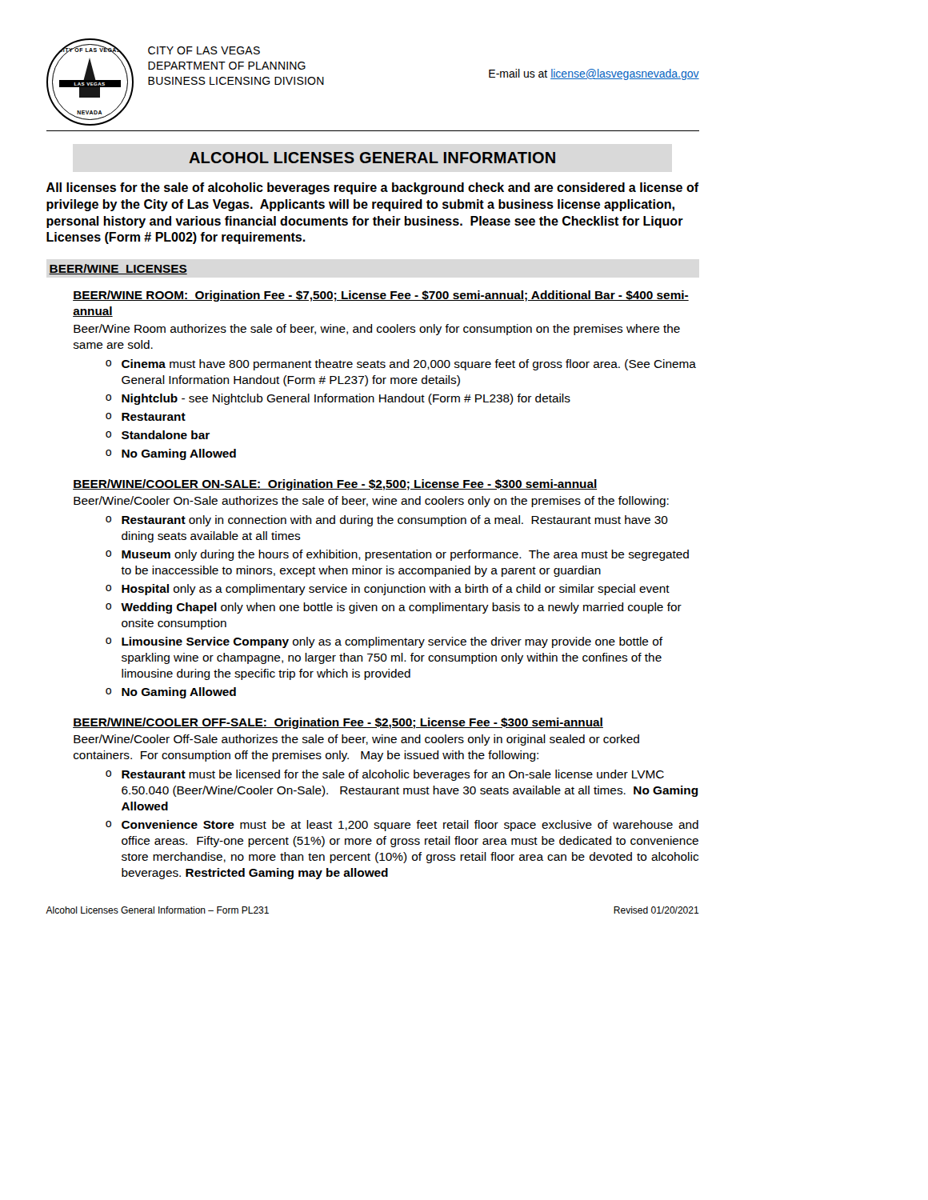CITY OF LAS VEGAS
LAS VEGAS
NEVADA
CITY OF LAS VEGAS
DEPARTMENT OF PLANNING
BUSINESS LICENSING DIVISION
E-mail us at license@lasvegasnevada.gov
ALCOHOL LICENSES GENERAL INFORMATION
All licenses for the sale of alcoholic beverages require a background check and are considered a license of privilege by the City of Las Vegas. Applicants will be required to submit a business license application, personal history and various financial documents for their business. Please see the Checklist for Liquor Licenses (Form # PL002) for requirements.
BEER/WINE LICENSES
BEER/WINE ROOM: Origination Fee - $7,500; License Fee - $700 semi-annual; Additional Bar - $400 semi-annual
Beer/Wine Room authorizes the sale of beer, wine, and coolers only for consumption on the premises where the same are sold.
Cinema must have 800 permanent theatre seats and 20,000 square feet of gross floor area. (See Cinema General Information Handout (Form # PL237) for more details)
Nightclub - see Nightclub General Information Handout (Form # PL238) for details
Restaurant
Standalone bar
No Gaming Allowed
BEER/WINE/COOLER ON-SALE: Origination Fee - $2,500; License Fee - $300 semi-annual
Beer/Wine/Cooler On-Sale authorizes the sale of beer, wine and coolers only on the premises of the following:
Restaurant only in connection with and during the consumption of a meal. Restaurant must have 30 dining seats available at all times
Museum only during the hours of exhibition, presentation or performance. The area must be segregated to be inaccessible to minors, except when minor is accompanied by a parent or guardian
Hospital only as a complimentary service in conjunction with a birth of a child or similar special event
Wedding Chapel only when one bottle is given on a complimentary basis to a newly married couple for onsite consumption
Limousine Service Company only as a complimentary service the driver may provide one bottle of sparkling wine or champagne, no larger than 750 ml. for consumption only within the confines of the limousine during the specific trip for which is provided
No Gaming Allowed
BEER/WINE/COOLER OFF-SALE: Origination Fee - $2,500; License Fee - $300 semi-annual
Beer/Wine/Cooler Off-Sale authorizes the sale of beer, wine and coolers only in original sealed or corked containers. For consumption off the premises only. May be issued with the following:
Restaurant must be licensed for the sale of alcoholic beverages for an On-sale license under LVMC 6.50.040 (Beer/Wine/Cooler On-Sale). Restaurant must have 30 seats available at all times. No Gaming Allowed
Convenience Store must be at least 1,200 square feet retail floor space exclusive of warehouse and office areas. Fifty-one percent (51%) or more of gross retail floor area must be dedicated to convenience store merchandise, no more than ten percent (10%) of gross retail floor area can be devoted to alcoholic beverages. Restricted Gaming may be allowed
Alcohol Licenses General Information – Form PL231
Revised 01/20/2021